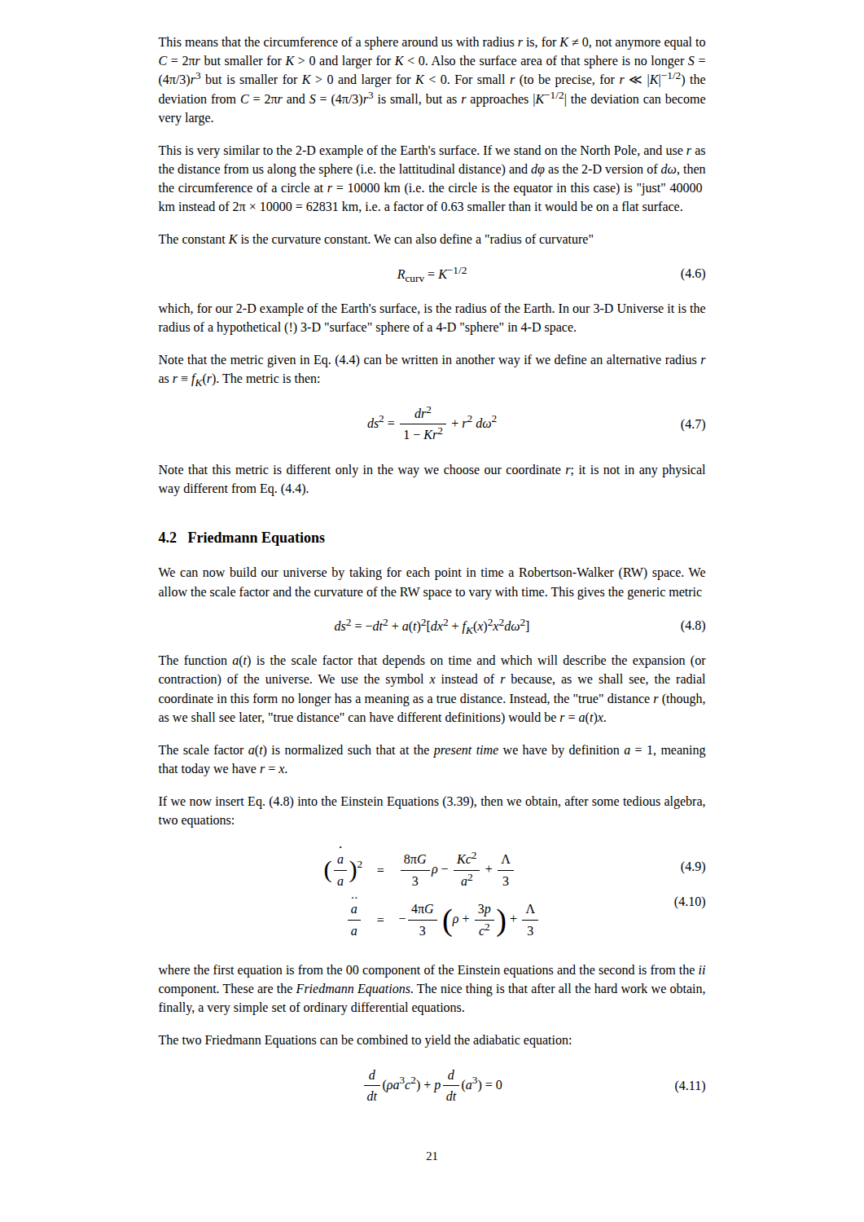This means that the circumference of a sphere around us with radius r is, for K ≠ 0, not anymore equal to C = 2πr but smaller for K > 0 and larger for K < 0. Also the surface area of that sphere is no longer S = (4π/3)r3 but is smaller for K > 0 and larger for K < 0. For small r (to be precise, for r ≪ |K|−1/2) the deviation from C = 2πr and S = (4π/3)r3 is small, but as r approaches |K−1/2| the deviation can become very large.
This is very similar to the 2-D example of the Earth's surface. If we stand on the North Pole, and use r as the distance from us along the sphere (i.e. the lattitudinal distance) and dφ as the 2-D version of dω, then the circumference of a circle at r = 10000 km (i.e. the circle is the equator in this case) is "just" 40000 km instead of 2π × 10000 = 62831 km, i.e. a factor of 0.63 smaller than it would be on a flat surface.
The constant K is the curvature constant. We can also define a "radius of curvature"
Rcurv = K−1/2 (4.6)
which, for our 2-D example of the Earth's surface, is the radius of the Earth. In our 3-D Universe it is the radius of a hypothetical (!) 3-D "surface" sphere of a 4-D "sphere" in 4-D space.
Note that the metric given in Eq. (4.4) can be written in another way if we define an alternative radius r as r ≡ fK(r). The metric is then:
ds2 = dr2 1 − Kr2 + r2 dω2 (4.7)
Note that this metric is different only in the way we choose our coordinate r; it is not in any physical way different from Eq. (4.4).
4.2 Friedmann Equations
We can now build our universe by taking for each point in time a Robertson-Walker (RW) space. We allow the scale factor and the curvature of the RW space to vary with time. This gives the generic metric
ds2 = −dt2 + a(t)2[dx2 + fK(x)2x2dω2] (4.8)
The function a(t) is the scale factor that depends on time and which will describe the expansion (or contraction) of the universe. We use the symbol x instead of r because, as we shall see, the radial coordinate in this form no longer has a meaning as a true distance. Instead, the "true" distance r (though, as we shall see later, "true distance" can have different definitions) would be r = a(t)x.
The scale factor a(t) is normalized such that at the present time we have by definition a = 1, meaning that today we have r = x.
If we now insert Eq. (4.8) into the Einstein Equations (3.39), then we obtain, after some tedious algebra, two equations:
| ( a a ) 2 | = | 8π G 3 ρ − Kc 2 a 2 + Λ 3 |
| a a | = | − 4π G 3 ( ρ + 3 p c 2 ) + Λ 3 |
(4.9) (4.10)
where the first equation is from the 00 component of the Einstein equations and the second is from the ii component. These are the Friedmann Equations. The nice thing is that after all the hard work we obtain, finally, a very simple set of ordinary differential equations.
The two Friedmann Equations can be combined to yield the adiabatic equation:
ddt(ρa3c2) + pddt(a3) = 0 (4.11)
21